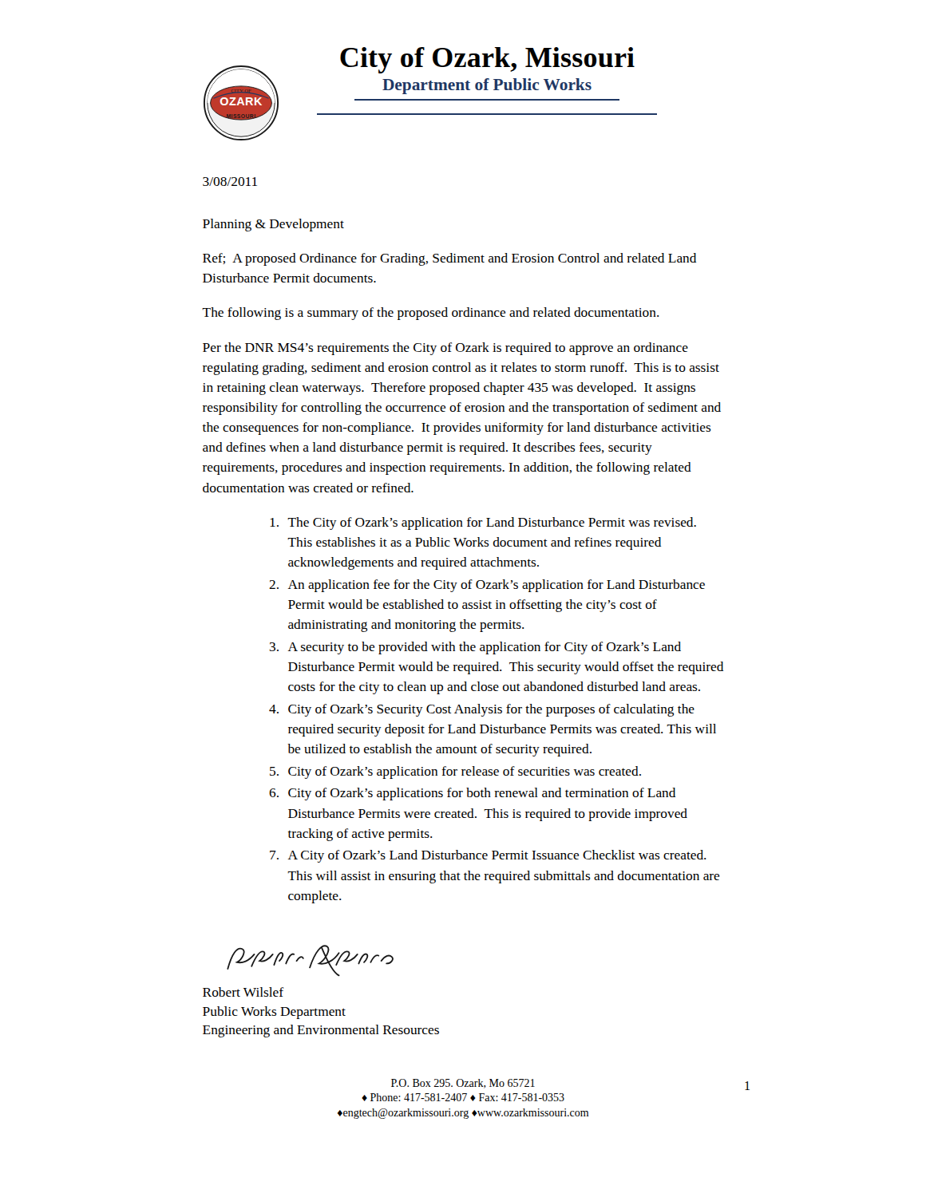CITY OF OZARK MISSOURI
City of Ozark, Missouri
Department of Public Works
3/08/2011
Planning & Development
Ref; A proposed Ordinance for Grading, Sediment and Erosion Control and related Land Disturbance Permit documents.
The following is a summary of the proposed ordinance and related documentation.
Per the DNR MS4’s requirements the City of Ozark is required to approve an ordinance regulating grading, sediment and erosion control as it relates to storm runoff. This is to assist in retaining clean waterways. Therefore proposed chapter 435 was developed. It assigns responsibility for controlling the occurrence of erosion and the transportation of sediment and the consequences for non-compliance. It provides uniformity for land disturbance activities and defines when a land disturbance permit is required. It describes fees, security requirements, procedures and inspection requirements. In addition, the following related documentation was created or refined.
The City of Ozark’s application for Land Disturbance Permit was revised. This establishes it as a Public Works document and refines required acknowledgements and required attachments.
An application fee for the City of Ozark’s application for Land Disturbance Permit would be established to assist in offsetting the city’s cost of administrating and monitoring the permits.
A security to be provided with the application for City of Ozark’s Land Disturbance Permit would be required. This security would offset the required costs for the city to clean up and close out abandoned disturbed land areas.
City of Ozark’s Security Cost Analysis for the purposes of calculating the required security deposit for Land Disturbance Permits was created. This will be utilized to establish the amount of security required.
City of Ozark’s application for release of securities was created.
City of Ozark’s applications for both renewal and termination of Land Disturbance Permits were created. This is required to provide improved tracking of active permits.
A City of Ozark’s Land Disturbance Permit Issuance Checklist was created. This will assist in ensuring that the required submittals and documentation are complete.
Robert Wilslef
Public Works Department
Engineering and Environmental Resources
1
P.O. Box 295. Ozark, Mo 65721
♦ Phone: 417-581-2407 ♦ Fax: 417-581-0353
♦engtech@ozarkmissouri.org ♦www.ozarkmissouri.com